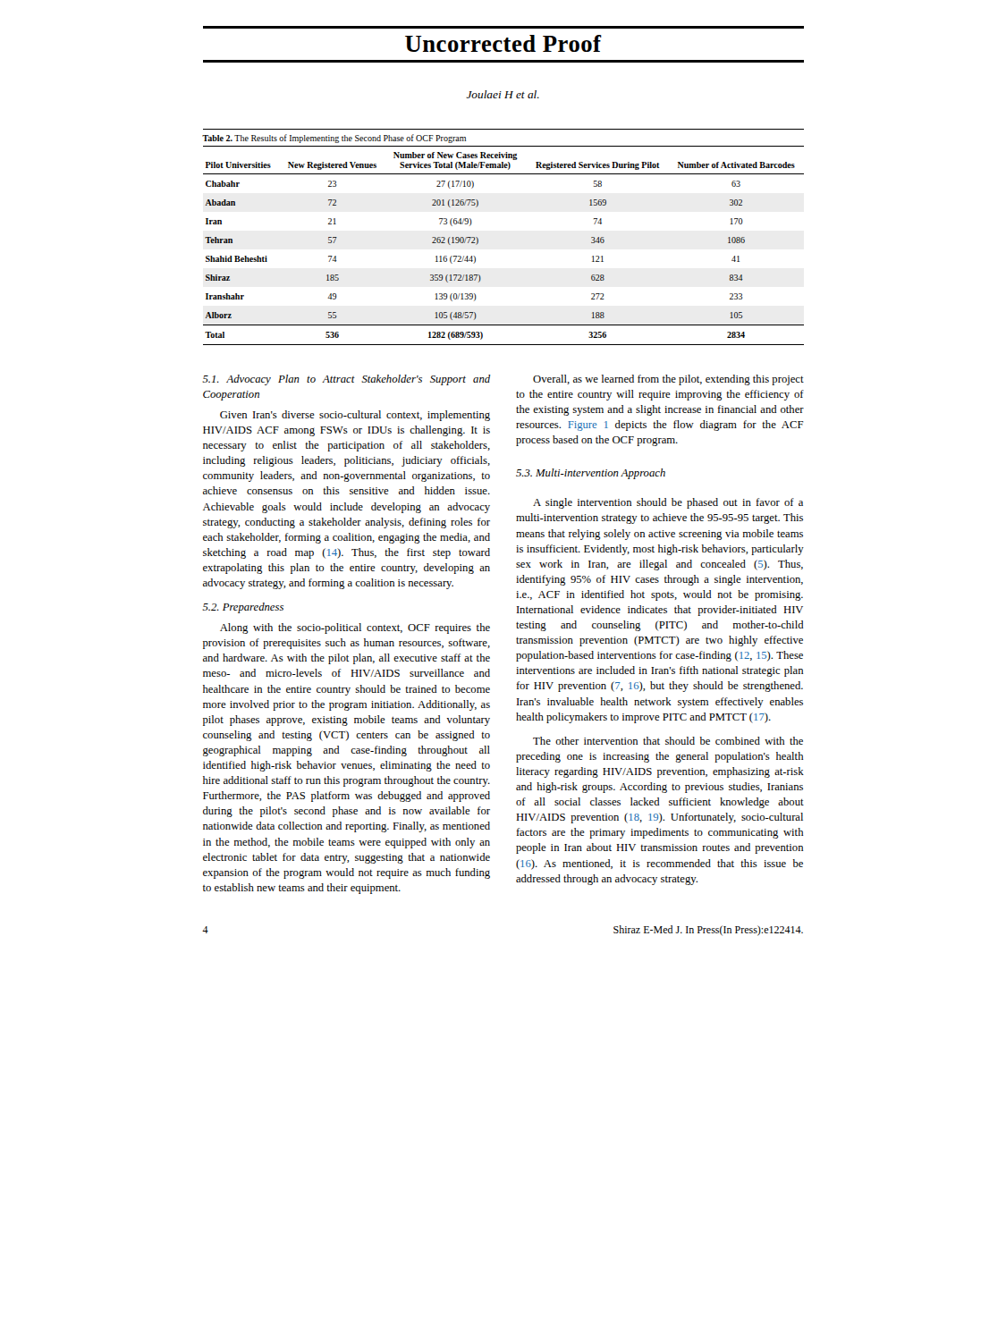Uncorrected Proof
Joulaei H et al.
Table 2. The Results of Implementing the Second Phase of OCF Program
| Pilot Universities | New Registered Venues | Number of New Cases Receiving Services Total (Male/Female) | Registered Services During Pilot | Number of Activated Barcodes |
| --- | --- | --- | --- | --- |
| Chabahr | 23 | 27 (17/10) | 58 | 63 |
| Abadan | 72 | 201 (126/75) | 1569 | 302 |
| Iran | 21 | 73 (64/9) | 74 | 170 |
| Tehran | 57 | 262 (190/72) | 346 | 1086 |
| Shahid Beheshti | 74 | 116 (72/44) | 121 | 41 |
| Shiraz | 185 | 359 (172/187) | 628 | 834 |
| Iranshahr | 49 | 139 (0/139) | 272 | 233 |
| Alborz | 55 | 105 (48/57) | 188 | 105 |
| Total | 536 | 1282 (689/593) | 3256 | 2834 |
5.1. Advocacy Plan to Attract Stakeholder's Support and Cooperation
Given Iran's diverse socio-cultural context, implementing HIV/AIDS ACF among FSWs or IDUs is challenging. It is necessary to enlist the participation of all stakeholders, including religious leaders, politicians, judiciary officials, community leaders, and non-governmental organizations, to achieve consensus on this sensitive and hidden issue. Achievable goals would include developing an advocacy strategy, conducting a stakeholder analysis, defining roles for each stakeholder, forming a coalition, engaging the media, and sketching a road map (14). Thus, the first step toward extrapolating this plan to the entire country, developing an advocacy strategy, and forming a coalition is necessary.
5.2. Preparedness
Along with the socio-political context, OCF requires the provision of prerequisites such as human resources, software, and hardware. As with the pilot plan, all executive staff at the meso- and micro-levels of HIV/AIDS surveillance and healthcare in the entire country should be trained to become more involved prior to the program initiation. Additionally, as pilot phases approve, existing mobile teams and voluntary counseling and testing (VCT) centers can be assigned to geographical mapping and case-finding throughout all identified high-risk behavior venues, eliminating the need to hire additional staff to run this program throughout the country. Furthermore, the PAS platform was debugged and approved during the pilot's second phase and is now available for nationwide data collection and reporting. Finally, as mentioned in the method, the mobile teams were equipped with only an electronic tablet for data entry, suggesting that a nationwide expansion of the program would not require as much funding to establish new teams and their equipment.
Overall, as we learned from the pilot, extending this project to the entire country will require improving the efficiency of the existing system and a slight increase in financial and other resources. Figure 1 depicts the flow diagram for the ACF process based on the OCF program.
5.3. Multi-intervention Approach
A single intervention should be phased out in favor of a multi-intervention strategy to achieve the 95-95-95 target. This means that relying solely on active screening via mobile teams is insufficient. Evidently, most high-risk behaviors, particularly sex work in Iran, are illegal and concealed (5). Thus, identifying 95% of HIV cases through a single intervention, i.e., ACF in identified hot spots, would not be promising. International evidence indicates that provider-initiated HIV testing and counseling (PITC) and mother-to-child transmission prevention (PMTCT) are two highly effective population-based interventions for case-finding (12, 15). These interventions are included in Iran's fifth national strategic plan for HIV prevention (7, 16), but they should be strengthened. Iran's invaluable health network system effectively enables health policymakers to improve PITC and PMTCT (17).
The other intervention that should be combined with the preceding one is increasing the general population's health literacy regarding HIV/AIDS prevention, emphasizing at-risk and high-risk groups. According to previous studies, Iranians of all social classes lacked sufficient knowledge about HIV/AIDS prevention (18, 19). Unfortunately, socio-cultural factors are the primary impediments to communicating with people in Iran about HIV transmission routes and prevention (16). As mentioned, it is recommended that this issue be addressed through an advocacy strategy.
4 Shiraz E-Med J. In Press(In Press):e122414.